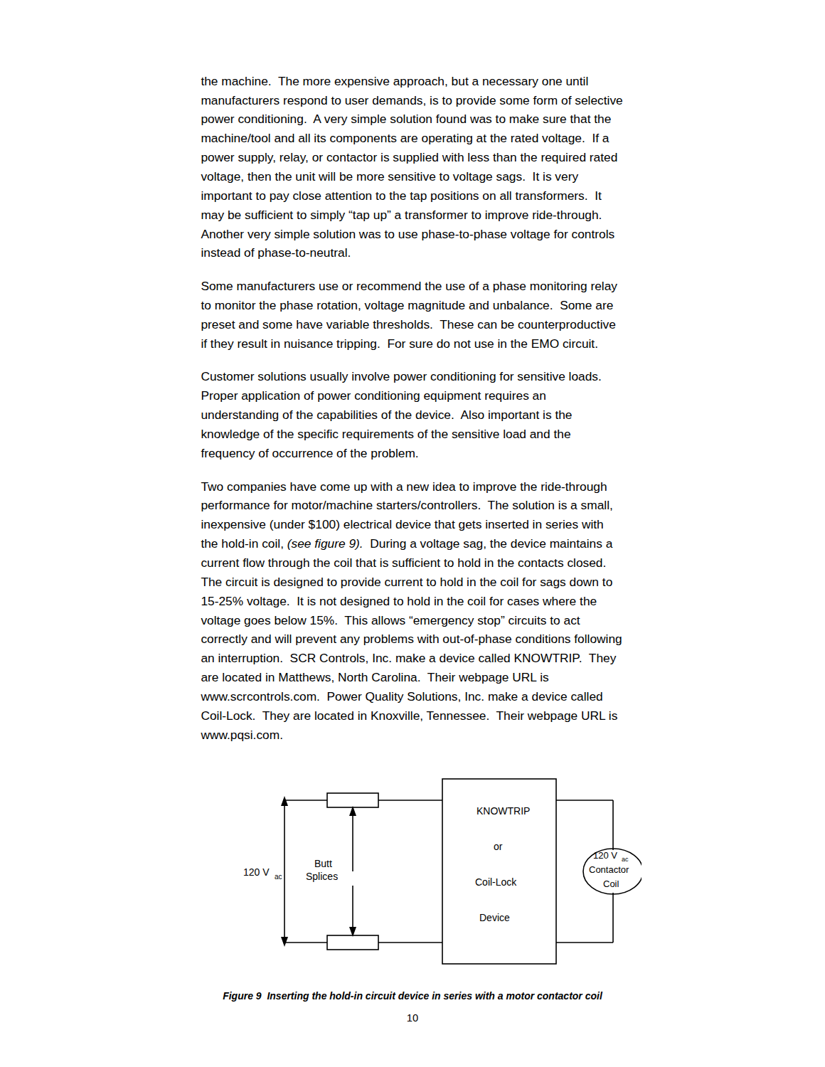the machine. The more expensive approach, but a necessary one until manufacturers respond to user demands, is to provide some form of selective power conditioning. A very simple solution found was to make sure that the machine/tool and all its components are operating at the rated voltage. If a power supply, relay, or contactor is supplied with less than the required rated voltage, then the unit will be more sensitive to voltage sags. It is very important to pay close attention to the tap positions on all transformers. It may be sufficient to simply “tap up” a transformer to improve ride-through. Another very simple solution was to use phase-to-phase voltage for controls instead of phase-to-neutral.
Some manufacturers use or recommend the use of a phase monitoring relay to monitor the phase rotation, voltage magnitude and unbalance. Some are preset and some have variable thresholds. These can be counterproductive if they result in nuisance tripping. For sure do not use in the EMO circuit.
Customer solutions usually involve power conditioning for sensitive loads. Proper application of power conditioning equipment requires an understanding of the capabilities of the device. Also important is the knowledge of the specific requirements of the sensitive load and the frequency of occurrence of the problem.
Two companies have come up with a new idea to improve the ride-through performance for motor/machine starters/controllers. The solution is a small, inexpensive (under $100) electrical device that gets inserted in series with the hold-in coil, (see figure 9). During a voltage sag, the device maintains a current flow through the coil that is sufficient to hold in the contacts closed. The circuit is designed to provide current to hold in the coil for sags down to 15-25% voltage. It is not designed to hold in the coil for cases where the voltage goes below 15%. This allows “emergency stop” circuits to act correctly and will prevent any problems with out-of-phase conditions following an interruption. SCR Controls, Inc. make a device called KNOWTRIP. They are located in Matthews, North Carolina. Their webpage URL is www.scrcontrols.com. Power Quality Solutions, Inc. make a device called Coil-Lock. They are located in Knoxville, Tennessee. Their webpage URL is www.pqsi.com.
120 V ac Butt Splices KNOWTRIP or Coil-Lock Device 120 V ac Contactor Coil
Figure 9 Inserting the hold-in circuit device in series with a motor contactor coil
10